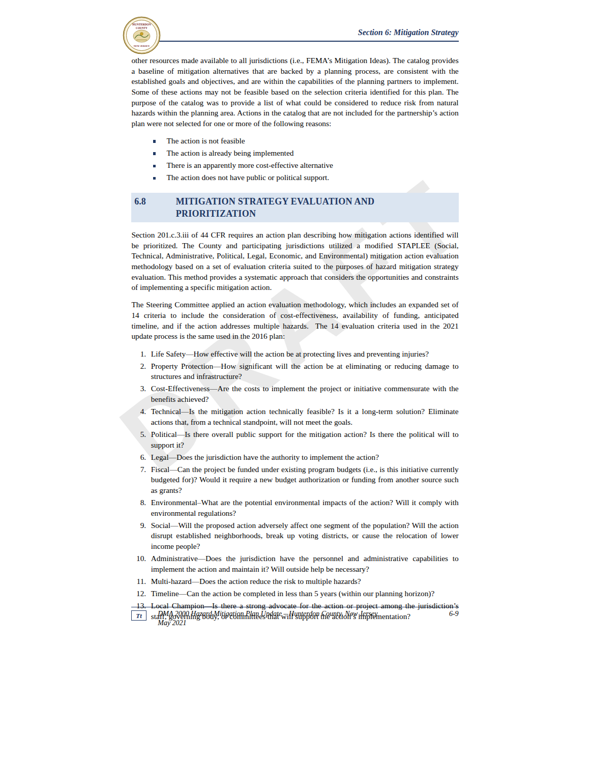DRAFT
HUNTERDON COUNTY NEW JERSEY
Section 6: Mitigation Strategy
other resources made available to all jurisdictions (i.e., FEMA’s Mitigation Ideas). The catalog provides a baseline of mitigation alternatives that are backed by a planning process, are consistent with the established goals and objectives, and are within the capabilities of the planning partners to implement. Some of these actions may not be feasible based on the selection criteria identified for this plan. The purpose of the catalog was to provide a list of what could be considered to reduce risk from natural hazards within the planning area. Actions in the catalog that are not included for the partnership’s action plan were not selected for one or more of the following reasons:
The action is not feasible
The action is already being implemented
There is an apparently more cost-effective alternative
The action does not have public or political support.
6.8 MITIGATION STRATEGY EVALUATION AND PRIORITIZATION
Section 201.c.3.iii of 44 CFR requires an action plan describing how mitigation actions identified will be prioritized. The County and participating jurisdictions utilized a modified STAPLEE (Social, Technical, Administrative, Political, Legal, Economic, and Environmental) mitigation action evaluation methodology based on a set of evaluation criteria suited to the purposes of hazard mitigation strategy evaluation. This method provides a systematic approach that considers the opportunities and constraints of implementing a specific mitigation action.
The Steering Committee applied an action evaluation methodology, which includes an expanded set of 14 criteria to include the consideration of cost-effectiveness, availability of funding, anticipated timeline, and if the action addresses multiple hazards. The 14 evaluation criteria used in the 2021 update process is the same used in the 2016 plan:
Life Safety—How effective will the action be at protecting lives and preventing injuries?
Property Protection—How significant will the action be at eliminating or reducing damage to structures and infrastructure?
Cost-Effectiveness—Are the costs to implement the project or initiative commensurate with the benefits achieved?
Technical—Is the mitigation action technically feasible? Is it a long-term solution? Eliminate actions that, from a technical standpoint, will not meet the goals.
Political—Is there overall public support for the mitigation action? Is there the political will to support it?
Legal—Does the jurisdiction have the authority to implement the action?
Fiscal—Can the project be funded under existing program budgets (i.e., is this initiative currently budgeted for)? Would it require a new budget authorization or funding from another source such as grants?
Environmental–What are the potential environmental impacts of the action? Will it comply with environmental regulations?
Social—Will the proposed action adversely affect one segment of the population? Will the action disrupt established neighborhoods, break up voting districts, or cause the relocation of lower income people?
Administrative—Does the jurisdiction have the personnel and administrative capabilities to implement the action and maintain it? Will outside help be necessary?
Multi-hazard—Does the action reduce the risk to multiple hazards?
Timeline—Can the action be completed in less than 5 years (within our planning horizon)?
Local Champion—Is there a strong advocate for the action or project among the jurisdiction’s staff, governing body, or committees that will support the action’s implementation?
Tt
DMA 2000 Hazard Mitigation Plan Update – Hunterdon County, New Jersey
May 2021
6-9